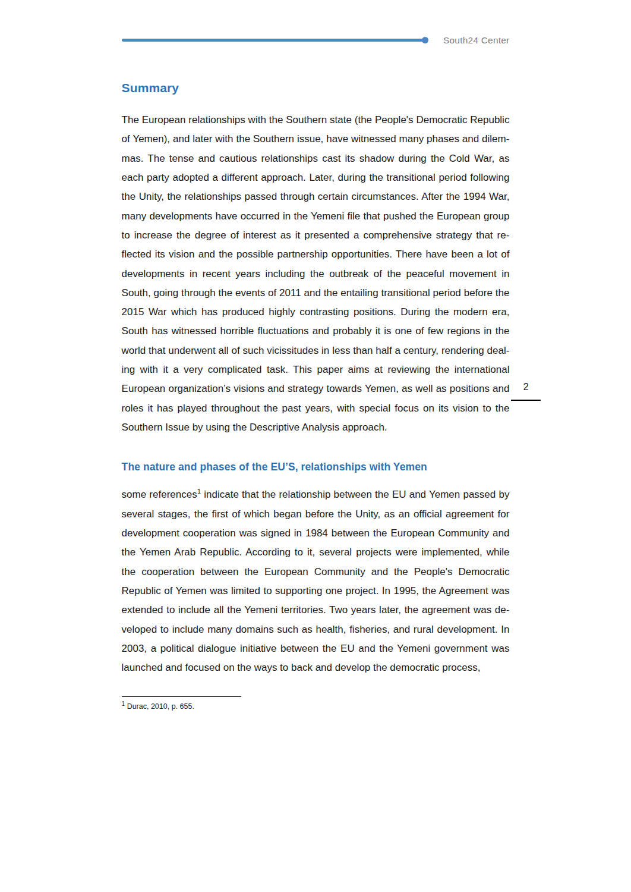South24 Center
Summary
The European relationships with the Southern state (the People's Democratic Republic of Yemen), and later with the Southern issue, have witnessed many phases and dilemmas. The tense and cautious relationships cast its shadow during the Cold War, as each party adopted a different approach. Later, during the transitional period following the Unity, the relationships passed through certain circumstances. After the 1994 War, many developments have occurred in the Yemeni file that pushed the European group to increase the degree of interest as it presented a comprehensive strategy that reflected its vision and the possible partnership opportunities. There have been a lot of developments in recent years including the outbreak of the peaceful movement in South, going through the events of 2011 and the entailing transitional period before the 2015 War which has produced highly contrasting positions. During the modern era, South has witnessed horrible fluctuations and probably it is one of few regions in the world that underwent all of such vicissitudes in less than half a century, rendering dealing with it a very complicated task. This paper aims at reviewing the international European organization’s visions and strategy towards Yemen, as well as positions and roles it has played throughout the past years, with special focus on its vision to the Southern Issue by using the Descriptive Analysis approach.
The nature and phases of the EU’S, relationships with Yemen
some references1 indicate that the relationship between the EU and Yemen passed by several stages, the first of which began before the Unity, as an official agreement for development cooperation was signed in 1984 between the European Community and the Yemen Arab Republic. According to it, several projects were implemented, while the cooperation between the European Community and the People's Democratic Republic of Yemen was limited to supporting one project. In 1995, the Agreement was extended to include all the Yemeni territories. Two years later, the agreement was developed to include many domains such as health, fisheries, and rural development. In 2003, a political dialogue initiative between the EU and the Yemeni government was launched and focused on the ways to back and develop the democratic process,
2
1 Durac, 2010, p. 655.